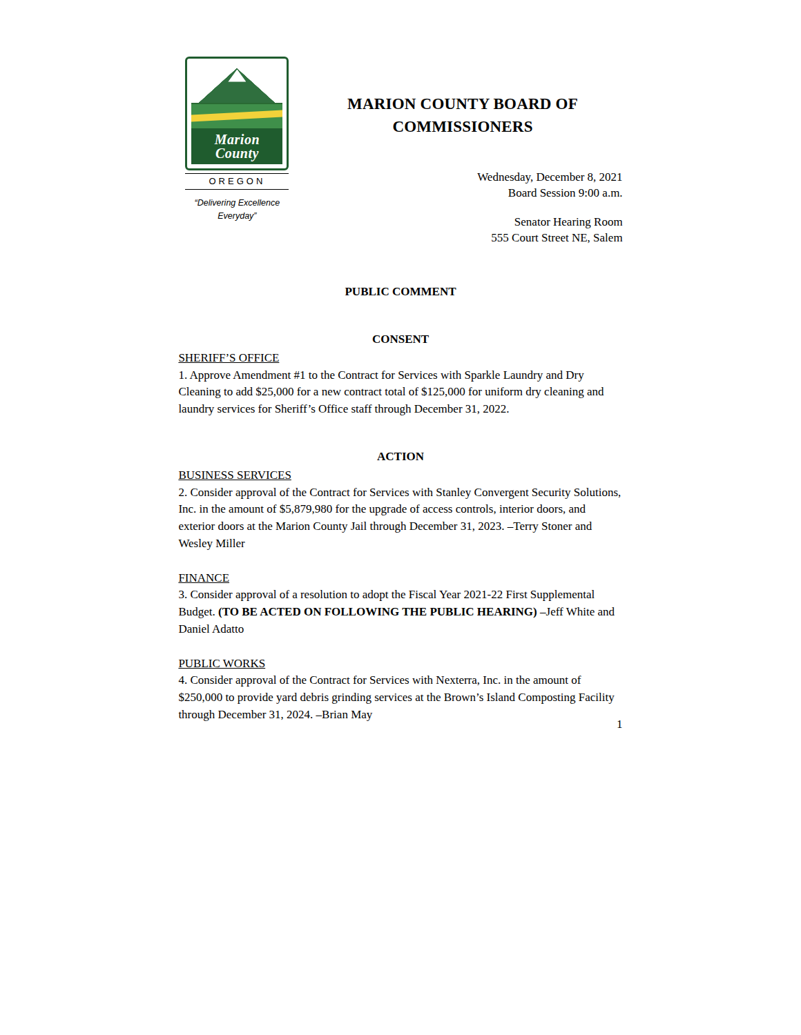Marion County
OREGON
“Delivering Excellence Everyday”
MARION COUNTY BOARD OF COMMISSIONERS
Wednesday, December 8, 2021
Board Session 9:00 a.m.
Senator Hearing Room
555 Court Street NE, Salem
PUBLIC COMMENT
CONSENT
SHERIFF’S OFFICE
1. Approve Amendment #1 to the Contract for Services with Sparkle Laundry and Dry Cleaning to add $25,000 for a new contract total of $125,000 for uniform dry cleaning and laundry services for Sheriff’s Office staff through December 31, 2022.
ACTION
BUSINESS SERVICES
2. Consider approval of the Contract for Services with Stanley Convergent Security Solutions, Inc. in the amount of $5,879,980 for the upgrade of access controls, interior doors, and exterior doors at the Marion County Jail through December 31, 2023. –Terry Stoner and Wesley Miller
FINANCE
3. Consider approval of a resolution to adopt the Fiscal Year 2021-22 First Supplemental Budget. (TO BE ACTED ON FOLLOWING THE PUBLIC HEARING) –Jeff White and Daniel Adatto
PUBLIC WORKS
4. Consider approval of the Contract for Services with Nexterra, Inc. in the amount of $250,000 to provide yard debris grinding services at the Brown’s Island Composting Facility through December 31, 2024. –Brian May
1